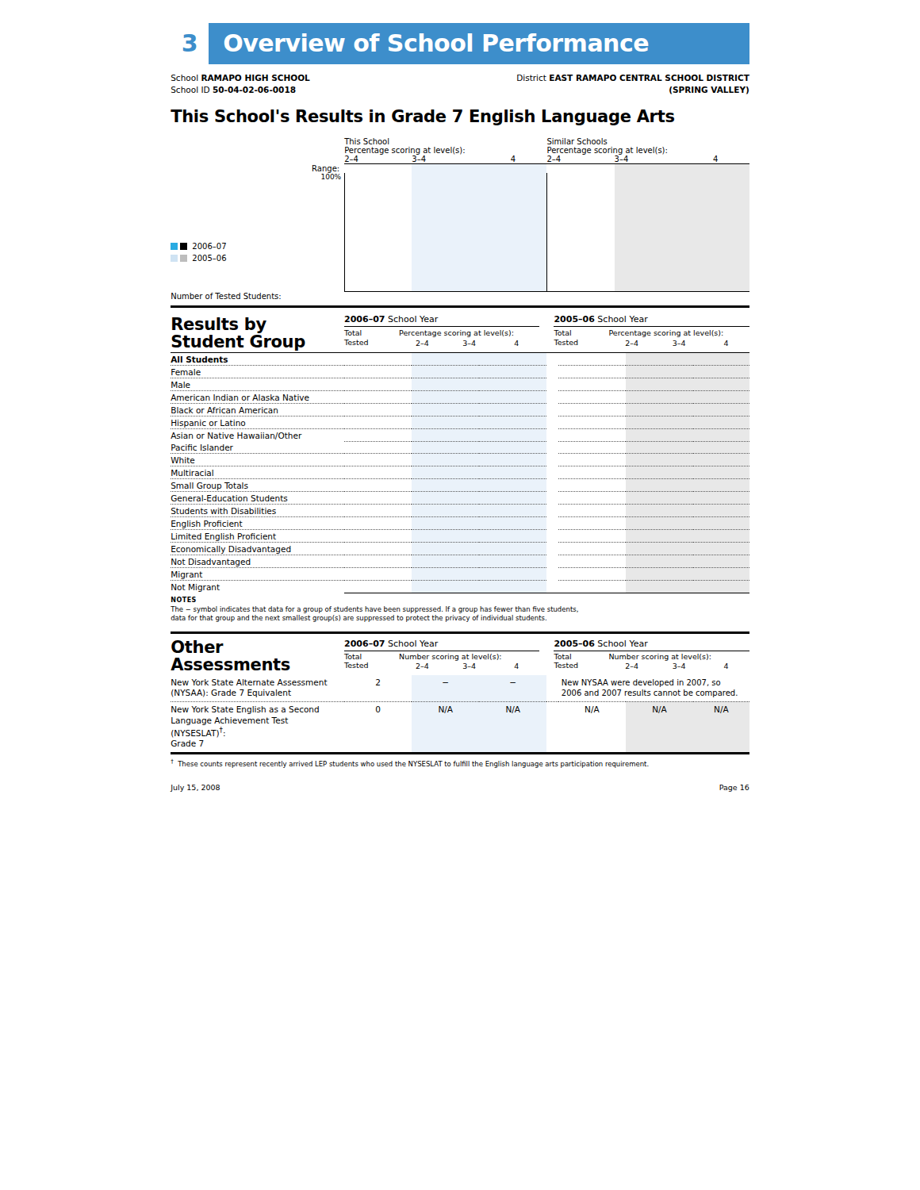3
Overview of School Performance
School RAMAPO HIGH SCHOOL
School ID 50-04-02-06-0018
District EAST RAMAPO CENTRAL SCHOOL DISTRICT
(SPRING VALLEY)
This School's Results in Grade 7 English Language Arts
| | This School | Similar Schools |
| | Percentage scoring at level(s): | Percentage scoring at level(s): |
| | 2–4 | 3–4 | 4 | 2–4 | 3–4 | 4 |
| Range: | | | | | | |
| 100% | | | | | | |
| Number of Tested Students: | | | | | | |
2006–07
2005–06
Results by
Student Group
2006–07 School Year
Total
Tested
Percentage scoring at level(s):
2–43–44
2005–06 School Year
Total
Tested
Percentage scoring at level(s):
2–43–44
| All Students | | | | | | | |
| Female | | | | | | | |
| Male | | | | | | | |
| American Indian or Alaska Native | | | | | | | |
| Black or African American | | | | | | | |
| Hispanic or Latino | | | | | | | |
| Asian or Native Hawaiian/Other | | | | | | | |
| Pacific Islander | | | | | | | |
| White | | | | | | | |
| Multiracial | | | | | | | |
| Small Group Totals | | | | | | | |
| General-Education Students | | | | | | | |
| Students with Disabilities | | | | | | | |
| English Proficient | | | | | | | |
| Limited English Proficient | | | | | | | |
| Economically Disadvantaged | | | | | | | |
| Not Disadvantaged | | | | | | | |
| Migrant | | | | | | | |
| Not Migrant | | | | | | | |
NOTES
The − symbol indicates that data for a group of students have been suppressed. If a group has fewer than five students,
data for that group and the next smallest group(s) are suppressed to protect the privacy of individual students.
Other
Assessments
2006–07 School Year
Total
Tested
Number scoring at level(s):
2–43–44
2005–06 School Year
Total
Tested
Number scoring at level(s):
2–43–44
| New York State Alternate Assessment (NYSAA): Grade 7 Equivalent | 2 | − | − | | New NYSAA were developed in 2007, so 2006 and 2007 results cannot be compared. |
| New York State English as a Second Language Achievement Test (NYSESLAT) † : Grade 7 | 0 | N/A | N/A | | N/A | N/A | N/A |
† These counts represent recently arrived LEP students who used the NYSESLAT to fulfill the English language arts participation requirement.
July 15, 2008
Page 16